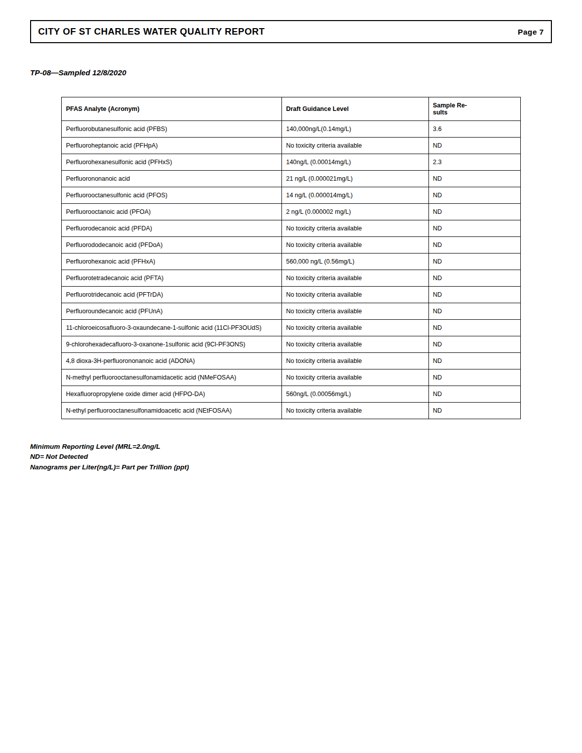CITY OF ST CHARLES WATER QUALITY REPORT Page 7
TP-08—Sampled 12/8/2020
| PFAS Analyte (Acronym) | Draft Guidance Level | Sample Re- sults |
| --- | --- | --- |
| Perfluorobutanesulfonic acid (PFBS) | 140,000ng/L(0.14mg/L) | 3.6 |
| Perfluoroheptanoic acid (PFHpA) | No toxicity criteria available | ND |
| Perfluorohexanesulfonic acid (PFHxS) | 140ng/L (0.00014mg/L) | 2.3 |
| Perfluorononanoic acid | 21 ng/L (0.000021mg/L) | ND |
| Perfluorooctanesulfonic acid (PFOS) | 14 ng/L (0.000014mg/L) | ND |
| Perfluorooctanoic acid (PFOA) | 2 ng/L (0.000002 mg/L) | ND |
| Perfluorodecanoic acid (PFDA) | No toxicity criteria available | ND |
| Perfluorododecanoic acid (PFDoA) | No toxicity criteria available | ND |
| Perfluorohexanoic acid (PFHxA) | 560,000 ng/L (0.56mg/L) | ND |
| Perfluorotetradecanoic acid (PFTA) | No toxicity criteria available | ND |
| Perfluorotridecanoic acid (PFTrDA) | No toxicity criteria available | ND |
| Perfluoroundecanoic acid (PFUnA) | No toxicity criteria available | ND |
| 11-chloroeicosafluoro-3-oxaundecane-1-sulfonic acid (11Cl-PF3OUdS) | No toxicity criteria available | ND |
| 9-chlorohexadecafluoro-3-oxanone-1sulfonic acid (9Cl-PF3ONS) | No toxicity criteria available | ND |
| 4,8 dioxa-3H-perfluorononanoic acid (ADONA) | No toxicity criteria available | ND |
| N-methyl perfluorooctanesulfonamidacetic acid (NMeFOSAA) | No toxicity criteria available | ND |
| Hexafluoropropylene oxide dimer acid (HFPO-DA) | 560ng/L (0.00056mg/L) | ND |
| N-ethyl perfluorooctanesulfonamidoacetic acid (NEtFOSAA) | No toxicity criteria available | ND |
Minimum Reporting Level (MRL=2.0ng/L
ND= Not Detected
Nanograms per Liter(ng/L)= Part per Trillion (ppt)